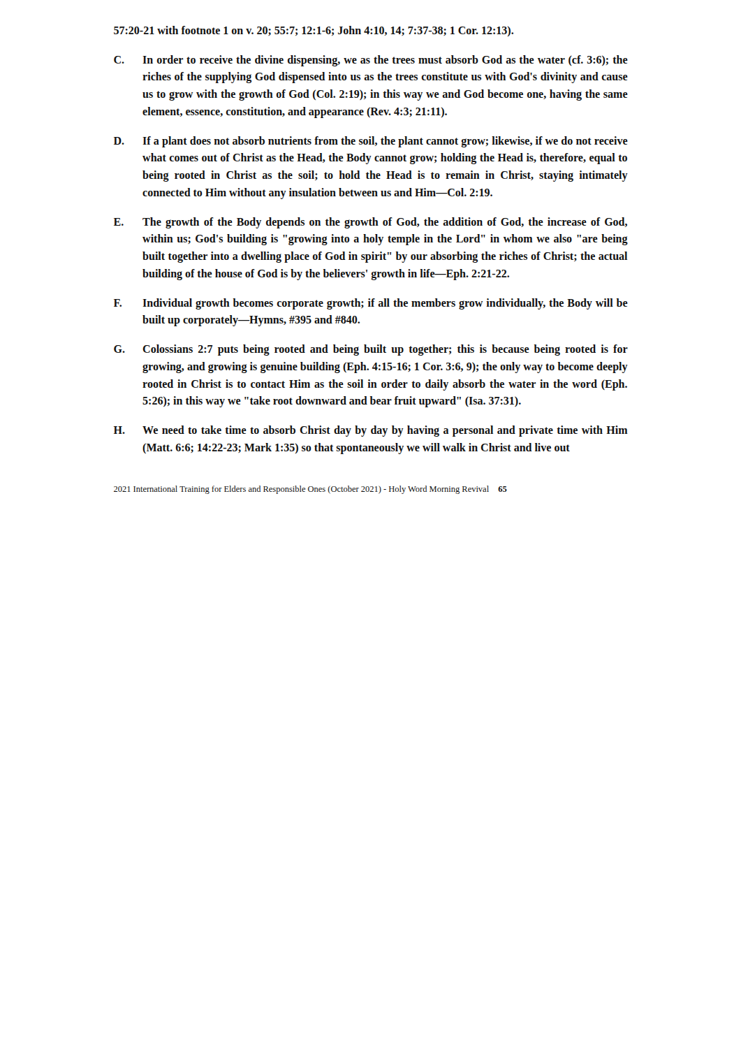57:20-21 with footnote 1 on v. 20; 55:7; 12:1-6; John 4:10, 14; 7:37-38; 1 Cor. 12:13).
C. In order to receive the divine dispensing, we as the trees must absorb God as the water (cf. 3:6); the riches of the supplying God dispensed into us as the trees constitute us with God's divinity and cause us to grow with the growth of God (Col. 2:19); in this way we and God become one, having the same element, essence, constitution, and appearance (Rev. 4:3; 21:11).
D. If a plant does not absorb nutrients from the soil, the plant cannot grow; likewise, if we do not receive what comes out of Christ as the Head, the Body cannot grow; holding the Head is, therefore, equal to being rooted in Christ as the soil; to hold the Head is to remain in Christ, staying intimately connected to Him without any insulation between us and Him—Col. 2:19.
E. The growth of the Body depends on the growth of God, the addition of God, the increase of God, within us; God's building is "growing into a holy temple in the Lord" in whom we also "are being built together into a dwelling place of God in spirit" by our absorbing the riches of Christ; the actual building of the house of God is by the believers' growth in life—Eph. 2:21-22.
F. Individual growth becomes corporate growth; if all the members grow individually, the Body will be built up corporately—Hymns, #395 and #840.
G. Colossians 2:7 puts being rooted and being built up together; this is because being rooted is for growing, and growing is genuine building (Eph. 4:15-16; 1 Cor. 3:6, 9); the only way to become deeply rooted in Christ is to contact Him as the soil in order to daily absorb the water in the word (Eph. 5:26); in this way we "take root downward and bear fruit upward" (Isa. 37:31).
H. We need to take time to absorb Christ day by day by having a personal and private time with Him (Matt. 6:6; 14:22-23; Mark 1:35) so that spontaneously we will walk in Christ and live out
2021 International Training for Elders and Responsible Ones (October 2021) - Holy Word Morning Revival 65